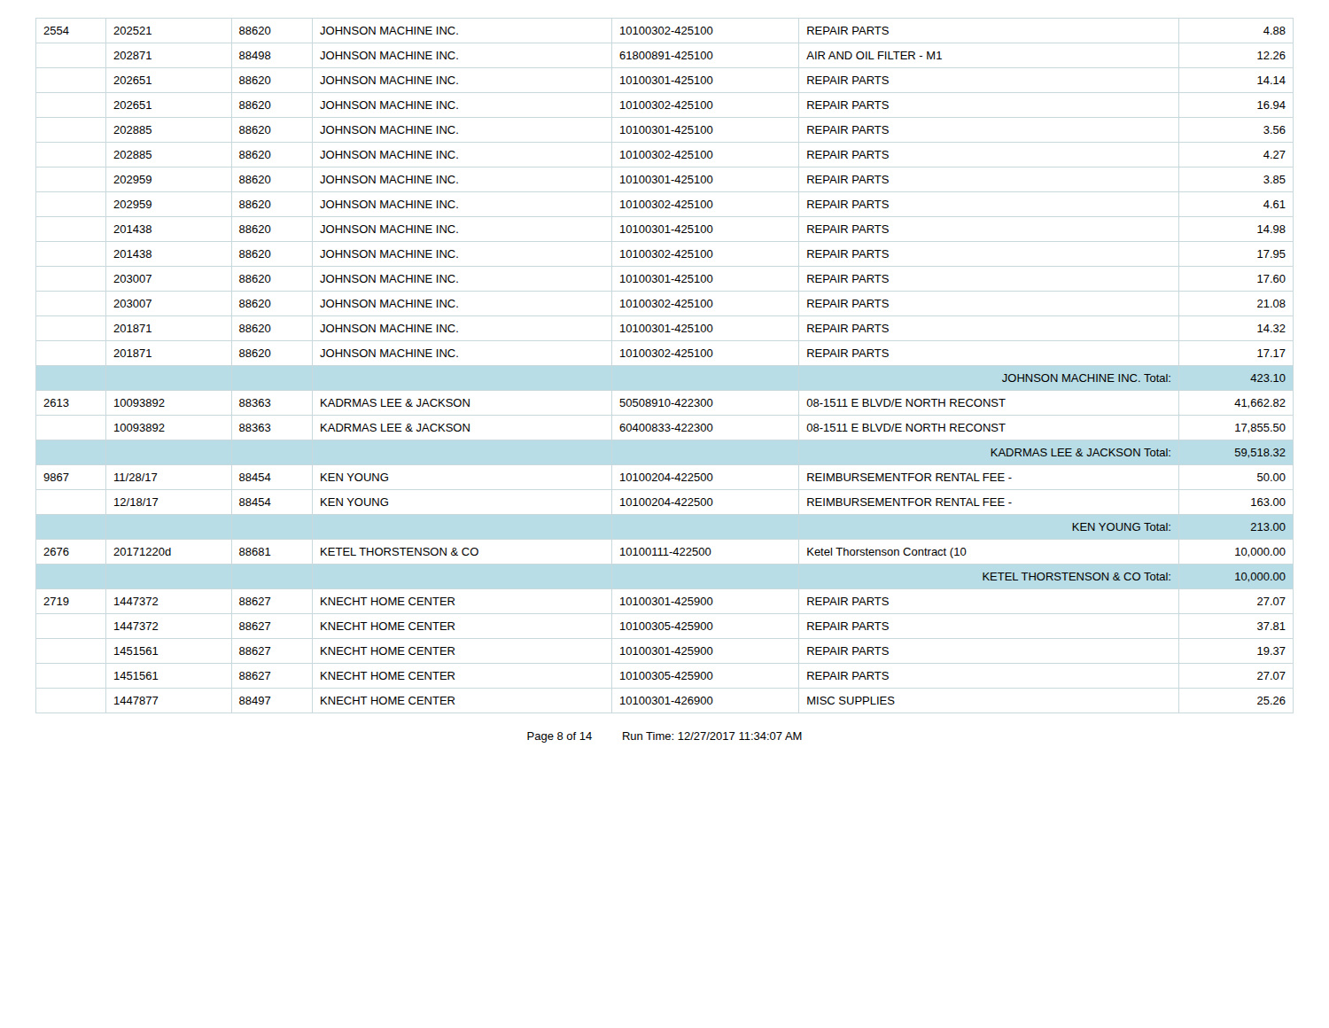| 2554 | 202521 | 88620 | JOHNSON MACHINE INC. | 10100302-425100 | REPAIR PARTS | 4.88 |
| | 202871 | 88498 | JOHNSON MACHINE INC. | 61800891-425100 | AIR AND OIL FILTER - M1 | 12.26 |
| | 202651 | 88620 | JOHNSON MACHINE INC. | 10100301-425100 | REPAIR PARTS | 14.14 |
| | 202651 | 88620 | JOHNSON MACHINE INC. | 10100302-425100 | REPAIR PARTS | 16.94 |
| | 202885 | 88620 | JOHNSON MACHINE INC. | 10100301-425100 | REPAIR PARTS | 3.56 |
| | 202885 | 88620 | JOHNSON MACHINE INC. | 10100302-425100 | REPAIR PARTS | 4.27 |
| | 202959 | 88620 | JOHNSON MACHINE INC. | 10100301-425100 | REPAIR PARTS | 3.85 |
| | 202959 | 88620 | JOHNSON MACHINE INC. | 10100302-425100 | REPAIR PARTS | 4.61 |
| | 201438 | 88620 | JOHNSON MACHINE INC. | 10100301-425100 | REPAIR PARTS | 14.98 |
| | 201438 | 88620 | JOHNSON MACHINE INC. | 10100302-425100 | REPAIR PARTS | 17.95 |
| | 203007 | 88620 | JOHNSON MACHINE INC. | 10100301-425100 | REPAIR PARTS | 17.60 |
| | 203007 | 88620 | JOHNSON MACHINE INC. | 10100302-425100 | REPAIR PARTS | 21.08 |
| | 201871 | 88620 | JOHNSON MACHINE INC. | 10100301-425100 | REPAIR PARTS | 14.32 |
| | 201871 | 88620 | JOHNSON MACHINE INC. | 10100302-425100 | REPAIR PARTS | 17.17 |
| | | | | | JOHNSON MACHINE INC. Total: | 423.10 |
| 2613 | 10093892 | 88363 | KADRMAS LEE & JACKSON | 50508910-422300 | 08-1511 E BLVD/E NORTH RECONST | 41,662.82 |
| | 10093892 | 88363 | KADRMAS LEE & JACKSON | 60400833-422300 | 08-1511 E BLVD/E NORTH RECONST | 17,855.50 |
| | | | | | KADRMAS LEE & JACKSON Total: | 59,518.32 |
| 9867 | 11/28/17 | 88454 | KEN YOUNG | 10100204-422500 | REIMBURSEMENTFOR RENTAL FEE - | 50.00 |
| | 12/18/17 | 88454 | KEN YOUNG | 10100204-422500 | REIMBURSEMENTFOR RENTAL FEE - | 163.00 |
| | | | | | KEN YOUNG Total: | 213.00 |
| 2676 | 20171220d | 88681 | KETEL THORSTENSON & CO | 10100111-422500 | Ketel Thorstenson Contract (10 | 10,000.00 |
| | | | | | KETEL THORSTENSON & CO Total: | 10,000.00 |
| 2719 | 1447372 | 88627 | KNECHT HOME CENTER | 10100301-425900 | REPAIR PARTS | 27.07 |
| | 1447372 | 88627 | KNECHT HOME CENTER | 10100305-425900 | REPAIR PARTS | 37.81 |
| | 1451561 | 88627 | KNECHT HOME CENTER | 10100301-425900 | REPAIR PARTS | 19.37 |
| | 1451561 | 88627 | KNECHT HOME CENTER | 10100305-425900 | REPAIR PARTS | 27.07 |
| | 1447877 | 88497 | KNECHT HOME CENTER | 10100301-426900 | MISC SUPPLIES | 25.26 |
Page 8 of 14 Run Time: 12/27/2017 11:34:07 AM